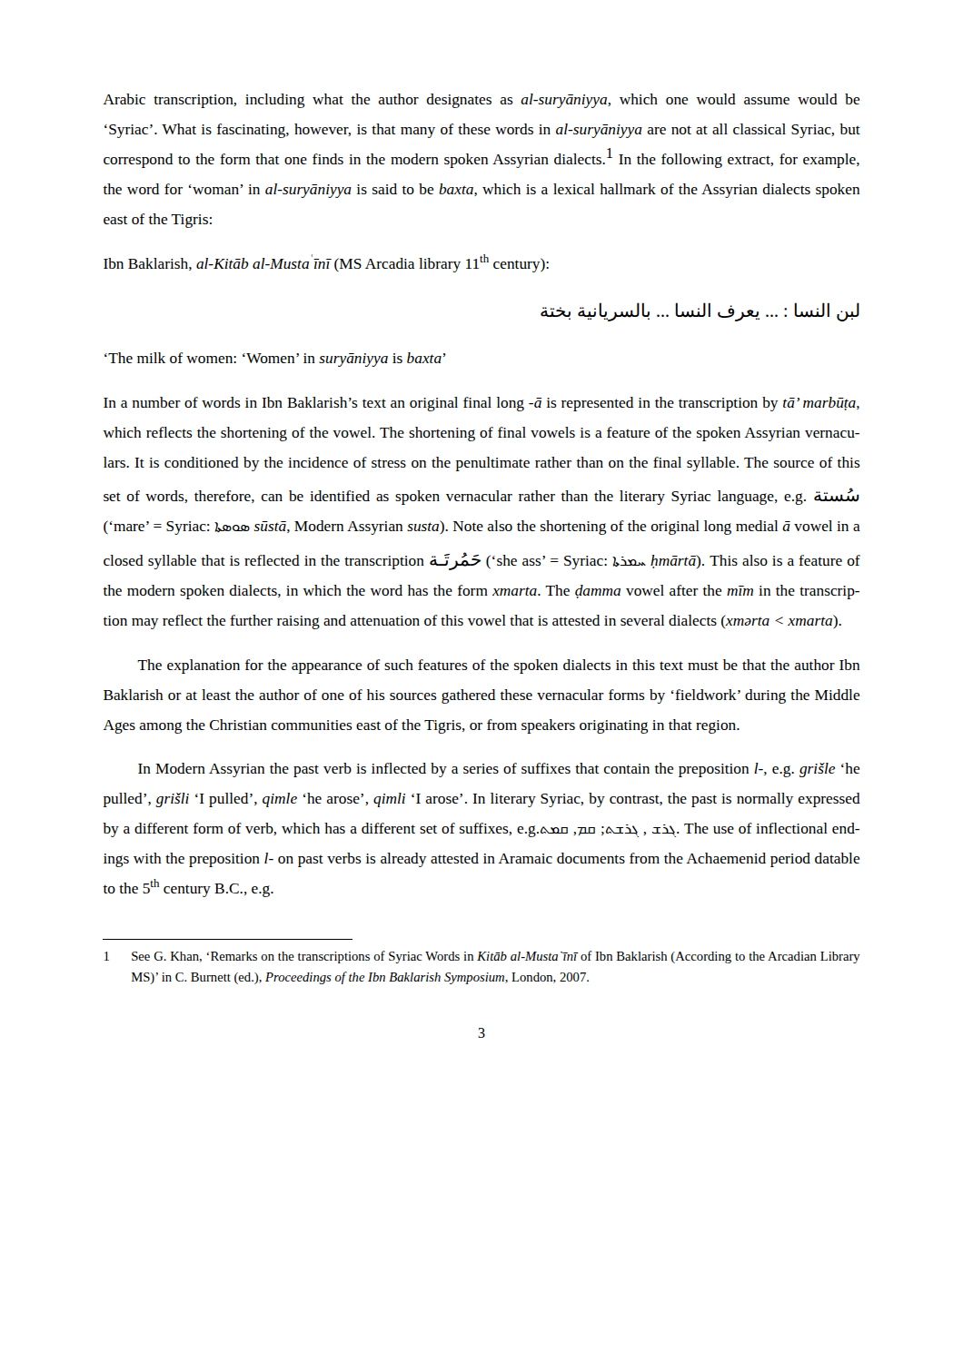Arabic transcription, including what the author designates as al-suryāniyya, which one would assume would be ‘Syriac’. What is fascinating, however, is that many of these words in al-suryāniyya are not at all classical Syriac, but correspond to the form that one finds in the modern spoken Assyrian dialects.1 In the following extract, for example, the word for ‘woman’ in al-suryāniyya is said to be baxta, which is a lexical hallmark of the Assyrian dialects spoken east of the Tigris:
Ibn Baklarish, al-Kitāb al-Mustaʿīnī (MS Arcadia library 11th century):
لبن النسا : ... يعرف النسا ... بالسريانية بختة
‘The milk of women: ‘Women’ in suryāniyya is baxta’
In a number of words in Ibn Baklarish’s text an original final long -ā is represented in the transcription by tā’ marbūṭa, which reflects the shortening of the vowel. The shortening of final vowels is a feature of the spoken Assyrian vernaculars. It is conditioned by the incidence of stress on the penultimate rather than on the final syllable. The source of this set of words, therefore, can be identified as spoken vernacular rather than the literary Syriac language, e.g. سُستة (‘mare’ = Syriac: ܣܘܣܬܐ sūstā, Modern Assyrian susta). Note also the shortening of the original long medial ā vowel in a closed syllable that is reflected in the transcription حَمُرتَـة (‘she ass’ = Syriac: ܚܡܪܬܐ ḥmārtā). This also is a feature of the modern spoken dialects, in which the word has the form xmarta. The ḍamma vowel after the mīm in the transcription may reflect the further raising and attenuation of this vowel that is attested in several dialects (xmərta < xmarta).
The explanation for the appearance of such features of the spoken dialects in this text must be that the author Ibn Baklarish or at least the author of one of his sources gathered these vernacular forms by ‘fieldwork’ during the Middle Ages among the Christian communities east of the Tigris, or from speakers originating in that region.
In Modern Assyrian the past verb is inflected by a series of suffixes that contain the preposition l-, e.g. grišle ‘he pulled’, grišli ‘I pulled’, qimle ‘he arose’, qimli ‘I arose’. In literary Syriac, by contrast, the past is normally expressed by a different form of verb, which has a different set of suffixes, e.g.ܓܪܫ , ܓܪܫܬ; ܩܡ, ܩܡܬ. The use of inflectional endings with the preposition l- on past verbs is already attested in Aramaic documents from the Achaemenid period datable to the 5th century B.C., e.g.
1
See G. Khan, ‘Remarks on the transcriptions of Syriac Words in Kitāb al-Musta`īnī of Ibn Baklarish (According to the Arcadian Library MS)’ in C. Burnett (ed.), Proceedings of the Ibn Baklarish Symposium, London, 2007.
3